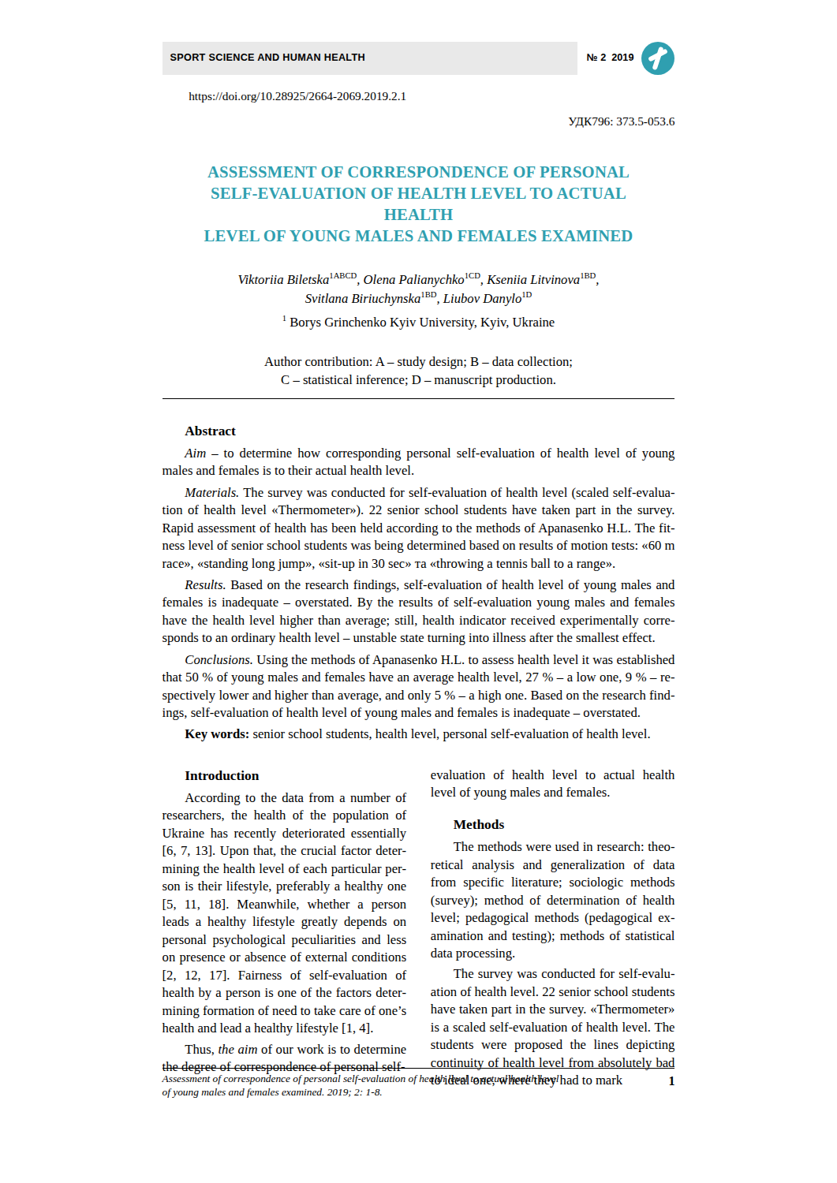SPORT SCIENCE AND HUMAN HEALTH
№ 2 2019
https://doi.org/10.28925/2664-2069.2019.2.1
УДК796: 373.5-053.6
Assessment of correspondence of personal
self-evaluation of health level to actual health
level of young males and females examined
Viktoriia Biletska1ABCD, Olena Palianychko1CD, Kseniia Litvinova1BD,
Svitlana Biriuchynska1BD, Liubov Danylo1D
1 Borys Grinchenko Kyiv University, Kyiv, Ukraine
Author contribution: A – study design; B – data collection;
C – statistical inference; D – manuscript production.
Abstract
Aim – to determine how corresponding personal self-evaluation of health level of young males and females is to their actual health level.
Materials. The survey was conducted for self-evaluation of health level (scaled self-evaluation of health level «Thermometer»). 22 senior school students have taken part in the survey. Rapid assessment of health has been held according to the methods of Apanasenko H.L. The fitness level of senior school students was being determined based on results of motion tests: «60 m race», «standing long jump», «sit-up in 30 sec» та «throwing a tennis ball to a range».
Results. Based on the research findings, self-evaluation of health level of young males and females is inadequate – overstated. By the results of self-evaluation young males and females have the health level higher than average; still, health indicator received experimentally corresponds to an ordinary health level – unstable state turning into illness after the smallest effect.
Conclusions. Using the methods of Apanasenko H.L. to assess health level it was established that 50 % of young males and females have an average health level, 27 % – a low one, 9 % – respectively lower and higher than average, and only 5 % – a high one. Based on the research findings, self-evaluation of health level of young males and females is inadequate – overstated.
Key words: senior school students, health level, personal self-evaluation of health level.
Introduction
According to the data from a number of researchers, the health of the population of Ukraine has recently deteriorated essentially [6, 7, 13]. Upon that, the crucial factor determining the health level of each particular person is their lifestyle, preferably a healthy one [5, 11, 18]. Meanwhile, whether a person leads a healthy lifestyle greatly depends on personal psychological peculiarities and less on presence or absence of external conditions [2, 12, 17]. Fairness of self-evaluation of health by a person is one of the factors determining formation of need to take care of one’s health and lead a healthy lifestyle [1, 4].
Thus, the aim of our work is to determine the degree of correspondence of personal self-
evaluation of health level to actual health level of young males and females.
Methods
The methods were used in research: theoretical analysis and generalization of data from specific literature; sociologic methods (survey); method of determination of health level; pedagogical methods (pedagogical examination and testing); methods of statistical data processing.
The survey was conducted for self-evaluation of health level. 22 senior school students have taken part in the survey. «Thermometer» is a scaled self-evaluation of health level. The students were proposed the lines depicting continuity of health level from absolutely bad to ideal one, where they had to mark
Assessment of correspondence of personal self-evaluation of health level to actual health level
of young males and females examined. 2019; 2: 1-8.
1